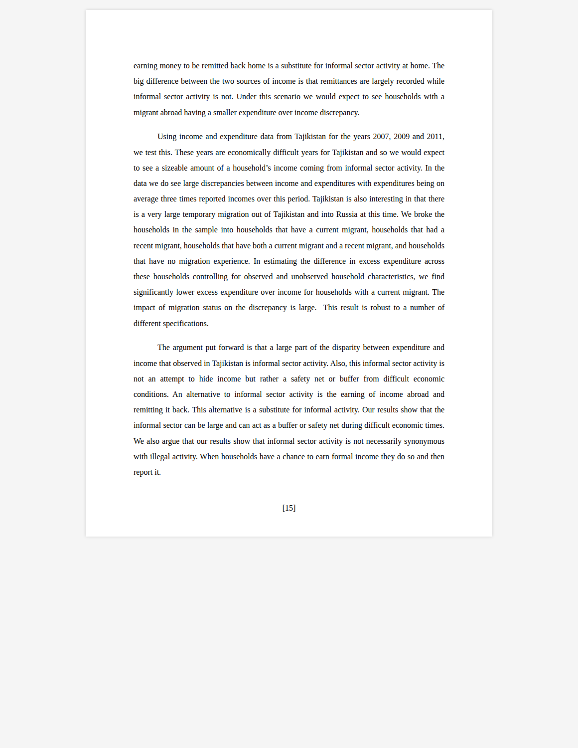earning money to be remitted back home is a substitute for informal sector activity at home. The big difference between the two sources of income is that remittances are largely recorded while informal sector activity is not. Under this scenario we would expect to see households with a migrant abroad having a smaller expenditure over income discrepancy.
Using income and expenditure data from Tajikistan for the years 2007, 2009 and 2011, we test this. These years are economically difficult years for Tajikistan and so we would expect to see a sizeable amount of a household’s income coming from informal sector activity. In the data we do see large discrepancies between income and expenditures with expenditures being on average three times reported incomes over this period. Tajikistan is also interesting in that there is a very large temporary migration out of Tajikistan and into Russia at this time. We broke the households in the sample into households that have a current migrant, households that had a recent migrant, households that have both a current migrant and a recent migrant, and households that have no migration experience. In estimating the difference in excess expenditure across these households controlling for observed and unobserved household characteristics, we find significantly lower excess expenditure over income for households with a current migrant. The impact of migration status on the discrepancy is large. This result is robust to a number of different specifications.
The argument put forward is that a large part of the disparity between expenditure and income that observed in Tajikistan is informal sector activity. Also, this informal sector activity is not an attempt to hide income but rather a safety net or buffer from difficult economic conditions. An alternative to informal sector activity is the earning of income abroad and remitting it back. This alternative is a substitute for informal activity. Our results show that the informal sector can be large and can act as a buffer or safety net during difficult economic times. We also argue that our results show that informal sector activity is not necessarily synonymous with illegal activity. When households have a chance to earn formal income they do so and then report it.
[15]